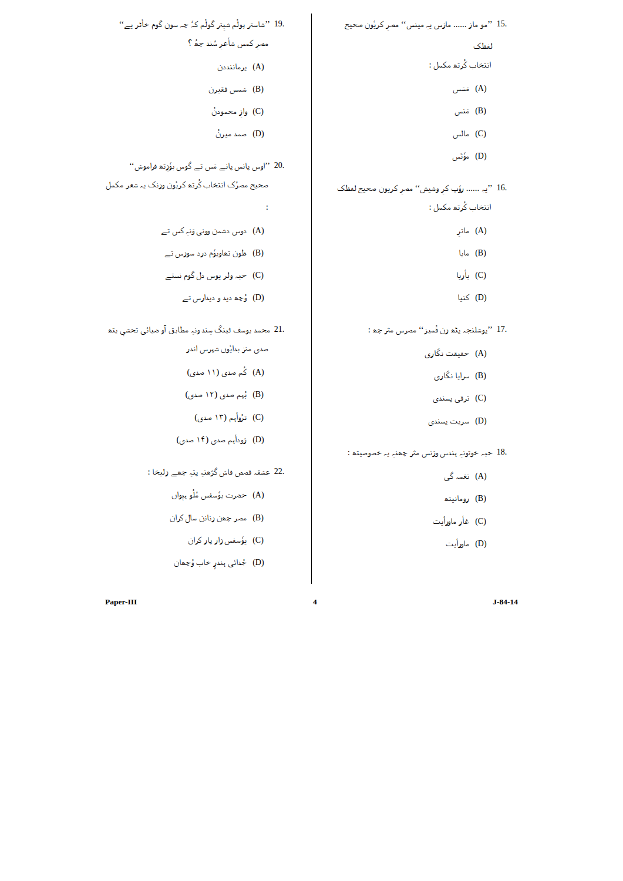15.
’’مو ماز ...... مازس یہِ مینس‘‘ مصرِ کریٔون صحیح لفظک
انتخاب کُرتھ مکمل :
(A) مَسَس
(B) مَنس
(C) مالَس
(D) موٗتَس
16.
’’یہِ ...... روٗپ کرِ وشیش‘‘ مصرِ کریون صحیح لفظک
انتخاب کُرتھ مکمل :
(A) ماترِ
(B) مایا
(C) بأریا
(D) کنیا
17.
’’پوشلنجہ پٹھ زن قُمیز‘‘ مصرس مثر چھ :
(A) حقیقت نگاری
(B) سراپا نگاری
(C) ترقی پسندی
(D) سریت پسندی
18.
حبہ خوتونہِ ہندس وژنس مثر چھنہِ یہ خصوصیتھ :
(A) نغمہ گی
(B) رومانیتھ
(C) غأر ماورأیت
(D) ماورأیت
19.
’’شاستر پولُم شبِتر گولُم کہٗ چہ سون گوم خأٹر یے‘‘
مصرِ کمس شأعرِ سُند چھُ ؟
(A) پرماننددن
(B) شمس فقیرن
(C) وازِ محمودنُ
(D) صمد میرنُ
20.
’’اوس پانس پانے مَس تے گوس بوٗزِتھ فراموش‘‘
صحیح مصرُک انتخاب کُرتھ کریٔون وزنک یہ شعر مکمل :
(A) دوس دشمن وونی وَنہِ کس تے
(B) ظون تھاویوٗم درد سوزس تے
(C) حبہ ولر یوس دل گوم نستے
(D) وُچھ دید و دیدارس تے
21.
محمد یوسف ٹینگ سِند ونہِ مطابق آو ضیائی تحشیٖ یتھ
صدی منز بدایٔوں شہرس اندر
(A) کُم صدی (۱۱ صدی)
(B) بُہم صدی (۱۲ صدی)
(C) ترُوأہم (۱۳ صدی)
(D) ژودأہم صدی (۱۴ صدی)
22.
عشقہ قصص فاش گژھنہِ پتہِ چھے زلیخا :
(A) حضرت یوٗسفس مُلُو ہیٖواں
(B) مصر چھن زنانن سال کران
(C) یوٗسفس زار پار کران
(D) جُدائی ہندرٕ خاب وُچھان
Paper-III
4
J-84-14